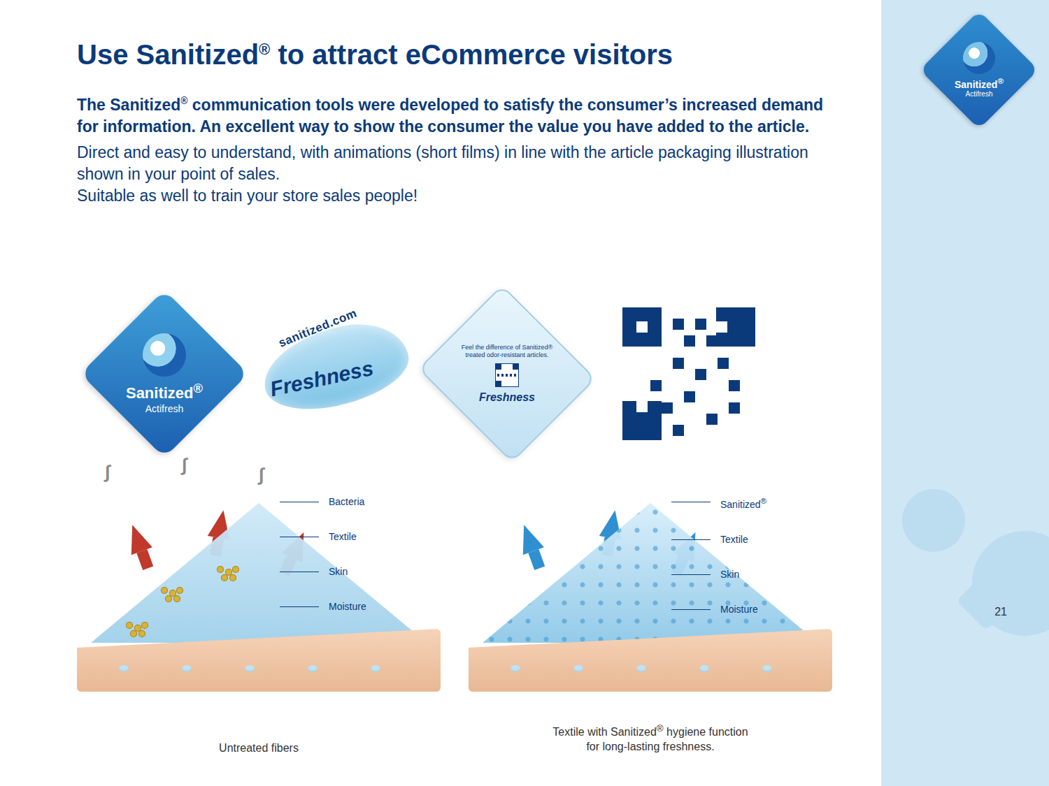Sanitized®
Actifresh
Use Sanitized® to attract eCommerce visitors
The Sanitized® communication tools were developed to satisfy the consumer’s increased demand for information. An excellent way to show the consumer the value you have added to the article.
Direct and easy to understand, with animations (short films) in line with the article packaging illustration shown in your point of sales.
Suitable as well to train your store sales people!
Sanitized®
Actifresh
sanitized.com
Freshness
Feel the difference of Sanitized® treated odor-resistant articles.
Freshness
∫
∫
∫
Bacteria
Textile
Skin
Moisture
Untreated fibers
Sanitized®
Textile
Skin
Moisture
Textile with Sanitized® hygiene function
for long-lasting freshness.
21